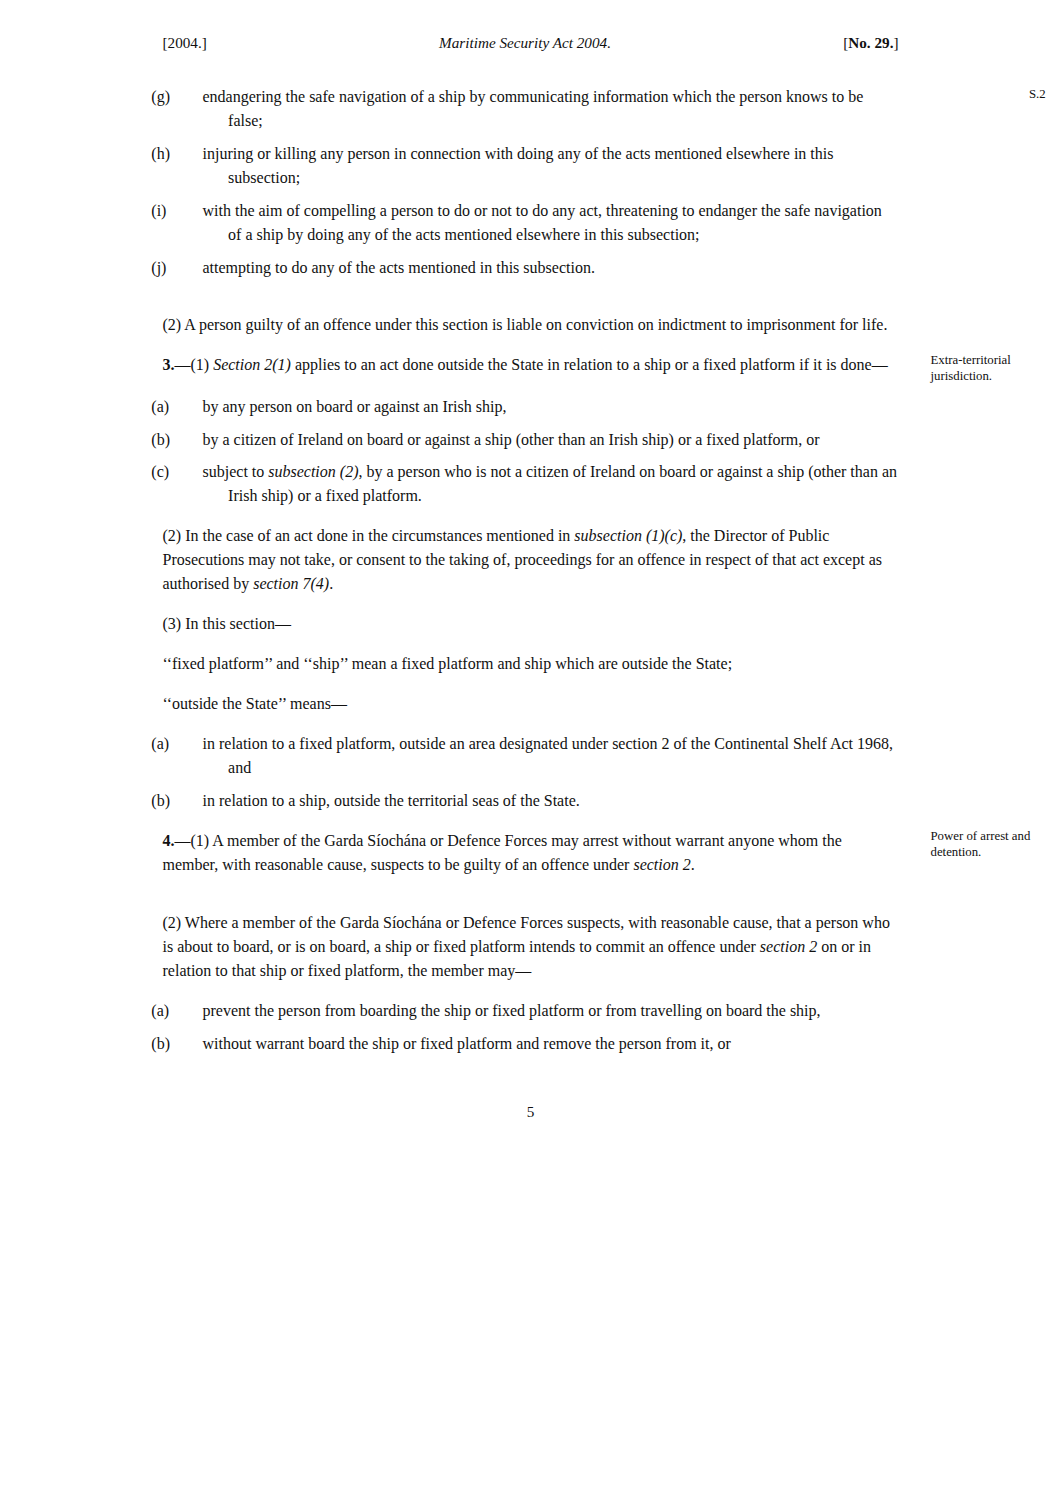[2004.] Maritime Security Act 2004. [No. 29.]
S.2
endangering the safe navigation of a ship by communicating information which the person knows to be false;
injuring or killing any person in connection with doing any of the acts mentioned elsewhere in this subsection;
with the aim of compelling a person to do or not to do any act, threatening to endanger the safe navigation of a ship by doing any of the acts mentioned elsewhere in this subsection;
attempting to do any of the acts mentioned in this subsection.
(2) A person guilty of an offence under this section is liable on conviction on indictment to imprisonment for life.
Extra-territorial jurisdiction.
3.—(1) Section 2(1) applies to an act done outside the State in relation to a ship or a fixed platform if it is done—
by any person on board or against an Irish ship,
by a citizen of Ireland on board or against a ship (other than an Irish ship) or a fixed platform, or
subject to subsection (2), by a person who is not a citizen of Ireland on board or against a ship (other than an Irish ship) or a fixed platform.
(2) In the case of an act done in the circumstances mentioned in subsection (1)(c), the Director of Public Prosecutions may not take, or consent to the taking of, proceedings for an offence in respect of that act except as authorised by section 7(4).
(3) In this section—
‘‘fixed platform’’ and ‘‘ship’’ mean a fixed platform and ship which are outside the State;
‘‘outside the State’’ means—
in relation to a fixed platform, outside an area designated under section 2 of the Continental Shelf Act 1968, and
in relation to a ship, outside the territorial seas of the State.
Power of arrest and detention.
4.—(1) A member of the Garda Síochána or Defence Forces may arrest without warrant anyone whom the member, with reasonable cause, suspects to be guilty of an offence under section 2.
(2) Where a member of the Garda Síochána or Defence Forces suspects, with reasonable cause, that a person who is about to board, or is on board, a ship or fixed platform intends to commit an offence under section 2 on or in relation to that ship or fixed platform, the member may—
prevent the person from boarding the ship or fixed platform or from travelling on board the ship,
without warrant board the ship or fixed platform and remove the person from it, or
5